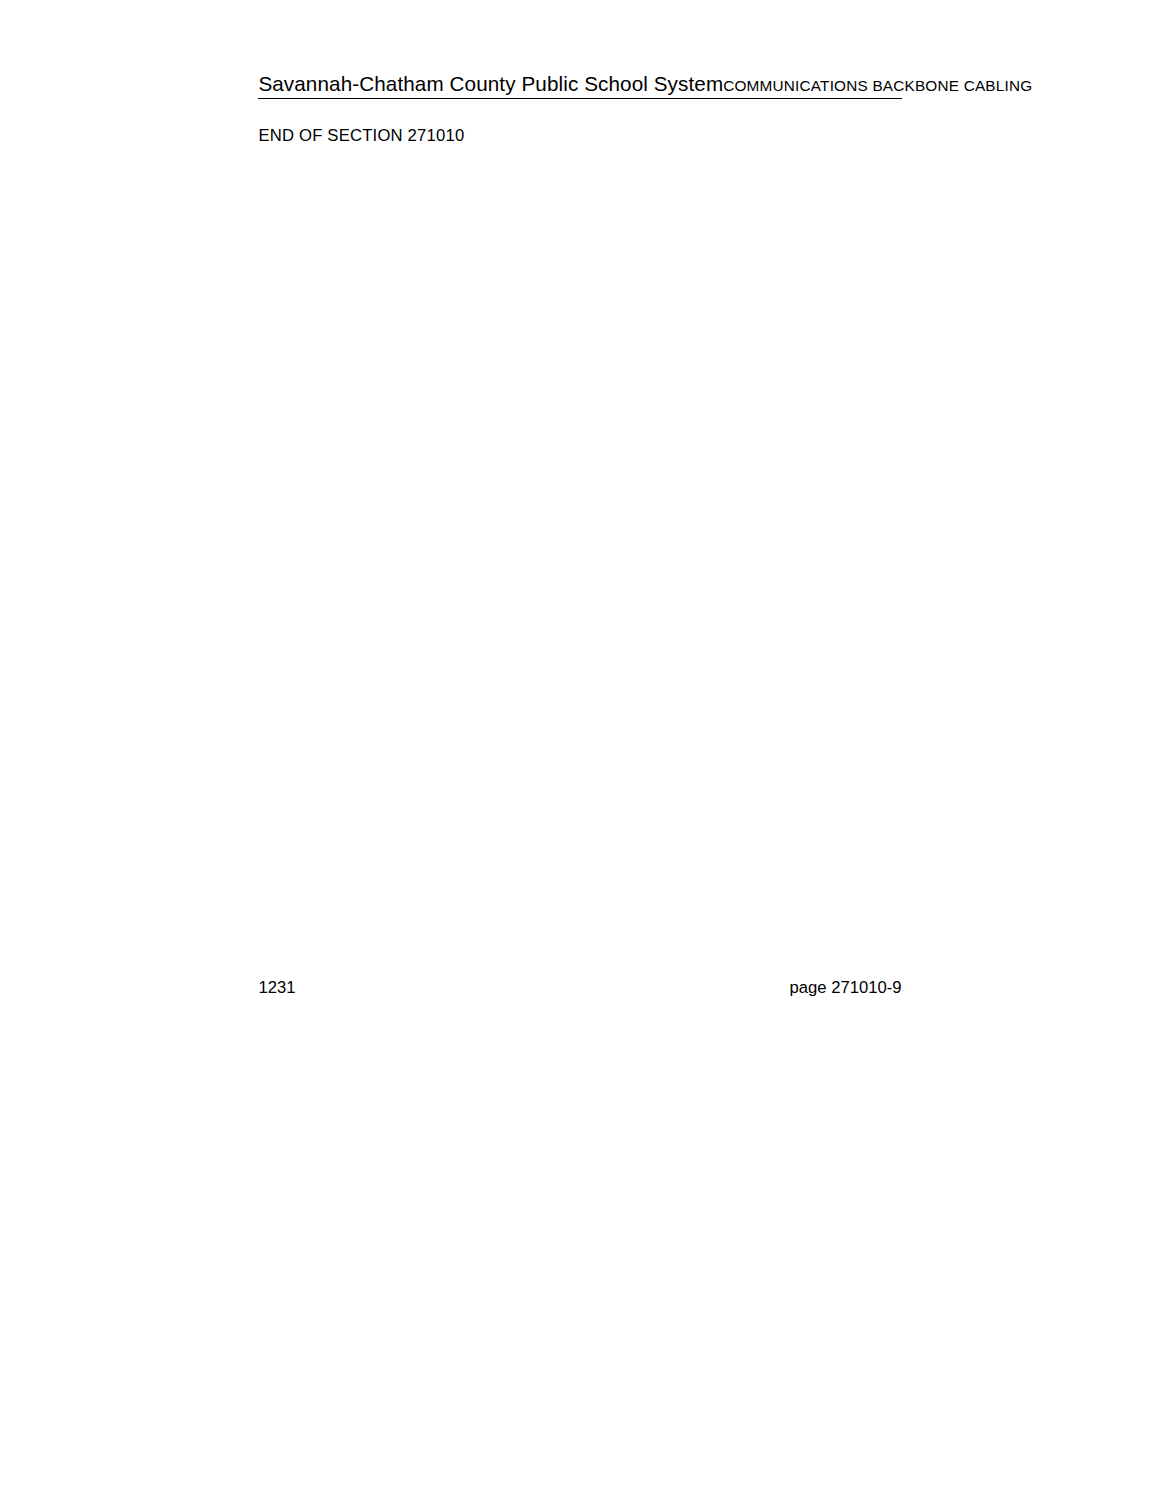Savannah-Chatham County Public School System
COMMUNICATIONS BACKBONE CABLING
END OF SECTION 271010
1231
page 271010-9